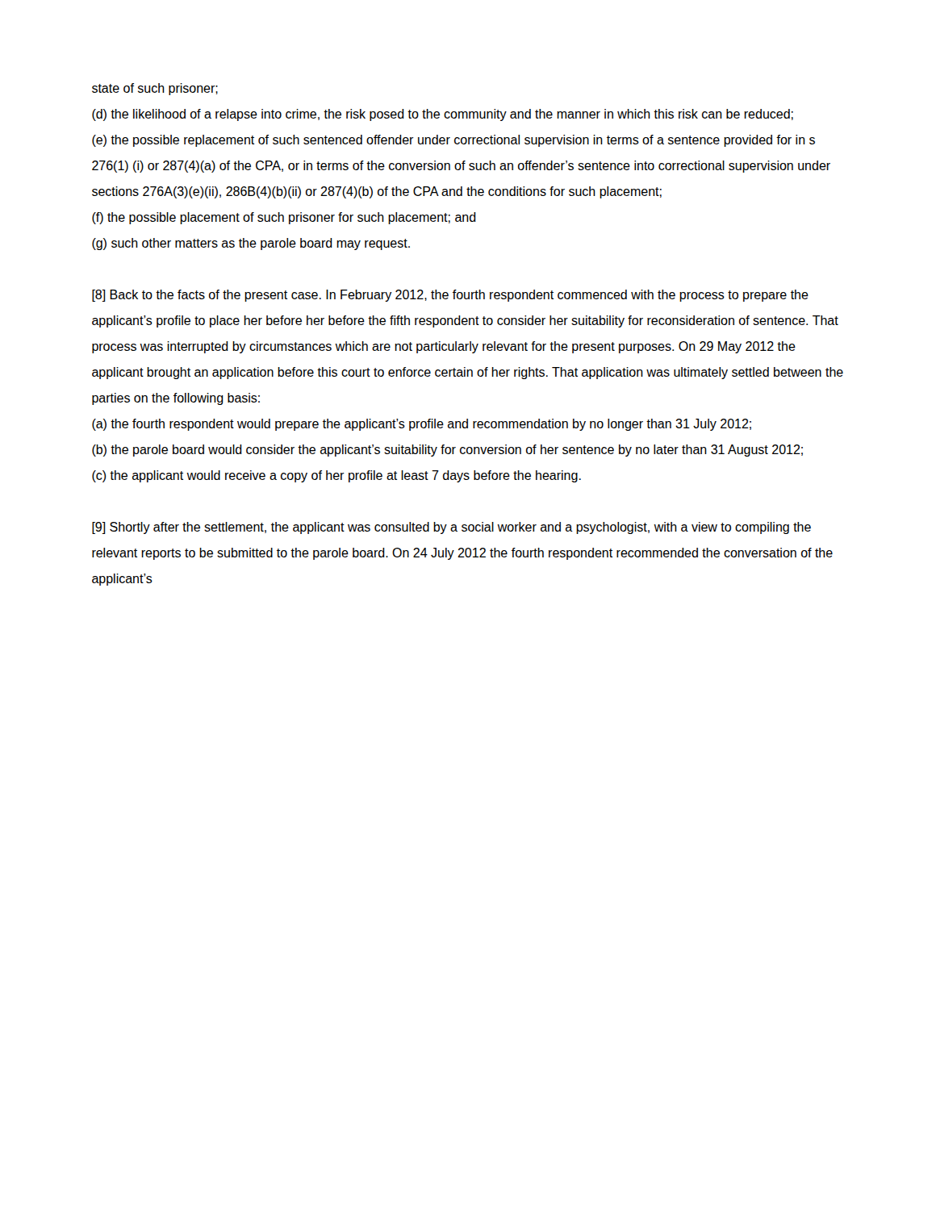state of such prisoner;
(d) the likelihood of a relapse into crime, the risk posed to the community and the manner in which this risk can be reduced;
(e) the possible replacement of such sentenced offender under correctional supervision in terms of a sentence provided for in s 276(1) (i) or 287(4)(a) of the CPA, or in terms of the conversion of such an offender’s sentence into correctional supervision under sections 276A(3)(e)(ii), 286B(4)(b)(ii) or 287(4)(b) of the CPA and the conditions for such placement;
(f) the possible placement of such prisoner for such placement; and
(g) such other matters as the parole board may request.
[8] Back to the facts of the present case. In February 2012, the fourth respondent commenced with the process to prepare the applicant’s profile to place her before her before the fifth respondent to consider her suitability for reconsideration of sentence. That process was interrupted by circumstances which are not particularly relevant for the present purposes. On 29 May 2012 the applicant brought an application before this court to enforce certain of her rights. That application was ultimately settled between the parties on the following basis:
(a) the fourth respondent would prepare the applicant’s profile and recommendation by no longer than 31 July 2012;
(b) the parole board would consider the applicant’s suitability for conversion of her sentence by no later than 31 August 2012;
(c) the applicant would receive a copy of her profile at least 7 days before the hearing.
[9] Shortly after the settlement, the applicant was consulted by a social worker and a psychologist, with a view to compiling the relevant reports to be submitted to the parole board. On 24 July 2012 the fourth respondent recommended the conversation of the applicant’s